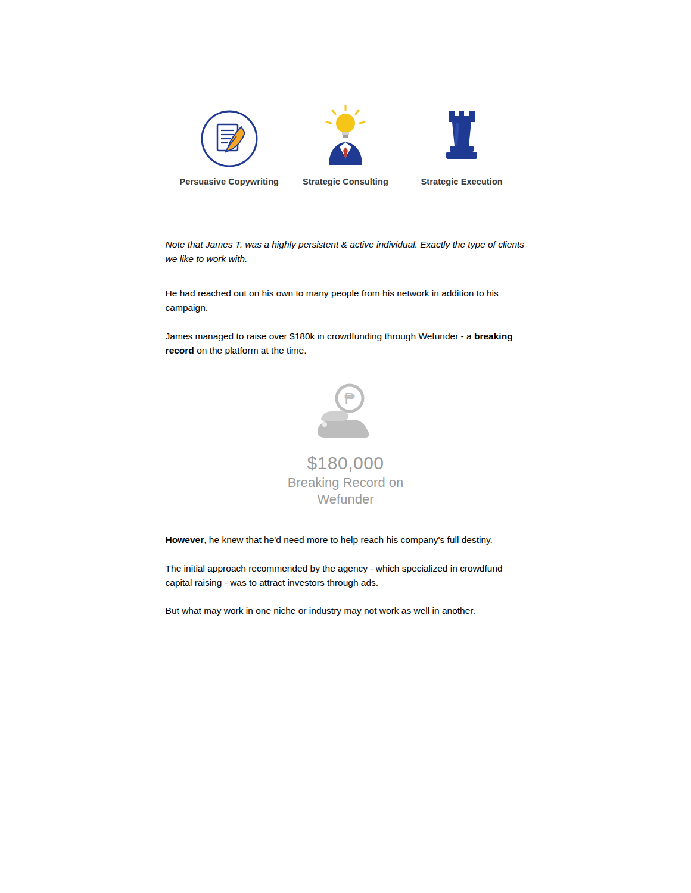Persuasive Copywriting
Strategic Consulting
Strategic Execution
Note that James T. was a highly persistent & active individual. Exactly the type of clients we like to work with.
He had reached out on his own to many people from his network in addition to his campaign.
James managed to raise over $180k in crowdfunding through Wefunder - a breaking record on the platform at the time.
₱
$180,000
Breaking Record on
Wefunder
However, he knew that he'd need more to help reach his company's full destiny.
The initial approach recommended by the agency - which specialized in crowdfund capital raising - was to attract investors through ads.
But what may work in one niche or industry may not work as well in another.